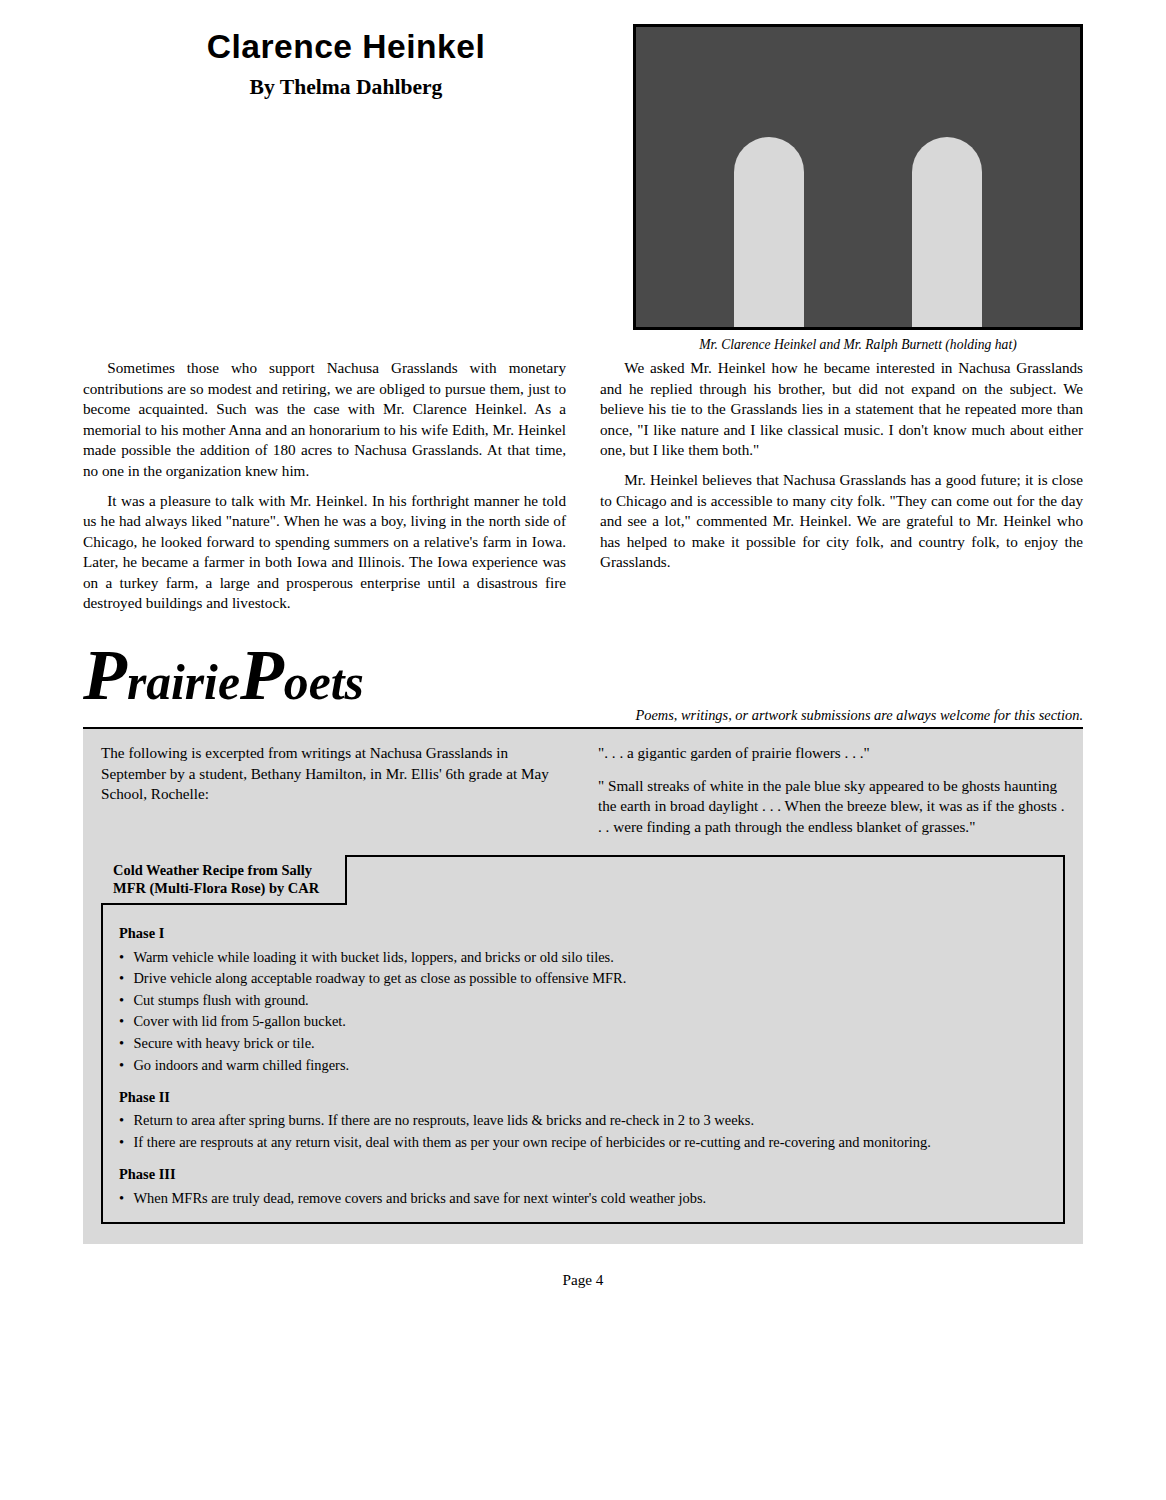Clarence Heinkel
By Thelma Dahlberg
Mr. Clarence Heinkel and Mr. Ralph Burnett (holding hat)
Sometimes those who support Nachusa Grasslands with monetary contributions are so modest and retiring, we are obliged to pursue them, just to become acquainted. Such was the case with Mr. Clarence Heinkel. As a memorial to his mother Anna and an honorarium to his wife Edith, Mr. Heinkel made possible the addition of 180 acres to Nachusa Grasslands. At that time, no one in the organization knew him.
It was a pleasure to talk with Mr. Heinkel. In his forthright manner he told us he had always liked "nature". When he was a boy, living in the north side of Chicago, he looked forward to spending summers on a relative's farm in Iowa. Later, he became a farmer in both Iowa and Illinois. The Iowa experience was on a turkey farm, a large and prosperous enterprise until a disastrous fire destroyed buildings and livestock.
We asked Mr. Heinkel how he became interested in Nachusa Grasslands and he replied through his brother, but did not expand on the subject. We believe his tie to the Grasslands lies in a statement that he repeated more than once, "I like nature and I like classical music. I don't know much about either one, but I like them both."
Mr. Heinkel believes that Nachusa Grasslands has a good future; it is close to Chicago and is accessible to many city folk. "They can come out for the day and see a lot," commented Mr. Heinkel. We are grateful to Mr. Heinkel who has helped to make it possible for city folk, and country folk, to enjoy the Grasslands.
PrairiePoets
Poems, writings, or artwork submissions are always welcome for this section.
The following is excerpted from writings at Nachusa Grasslands in September by a student, Bethany Hamilton, in Mr. Ellis' 6th grade at May School, Rochelle:
". . . a gigantic garden of prairie flowers . . ."
" Small streaks of white in the pale blue sky appeared to be ghosts haunting the earth in broad daylight . . . When the breeze blew, it was as if the ghosts . . . were finding a path through the endless blanket of grasses."
Cold Weather Recipe from Sally
MFR (Multi-Flora Rose) by CAR
Phase I
Warm vehicle while loading it with bucket lids, loppers, and bricks or old silo tiles.
Drive vehicle along acceptable roadway to get as close as possible to offensive MFR.
Cut stumps flush with ground.
Cover with lid from 5-gallon bucket.
Secure with heavy brick or tile.
Go indoors and warm chilled fingers.
Phase II
Return to area after spring burns. If there are no resprouts, leave lids & bricks and re-check in 2 to 3 weeks.
If there are resprouts at any return visit, deal with them as per your own recipe of herbicides or re-cutting and re-covering and monitoring.
Phase III
When MFRs are truly dead, remove covers and bricks and save for next winter's cold weather jobs.
Page 4